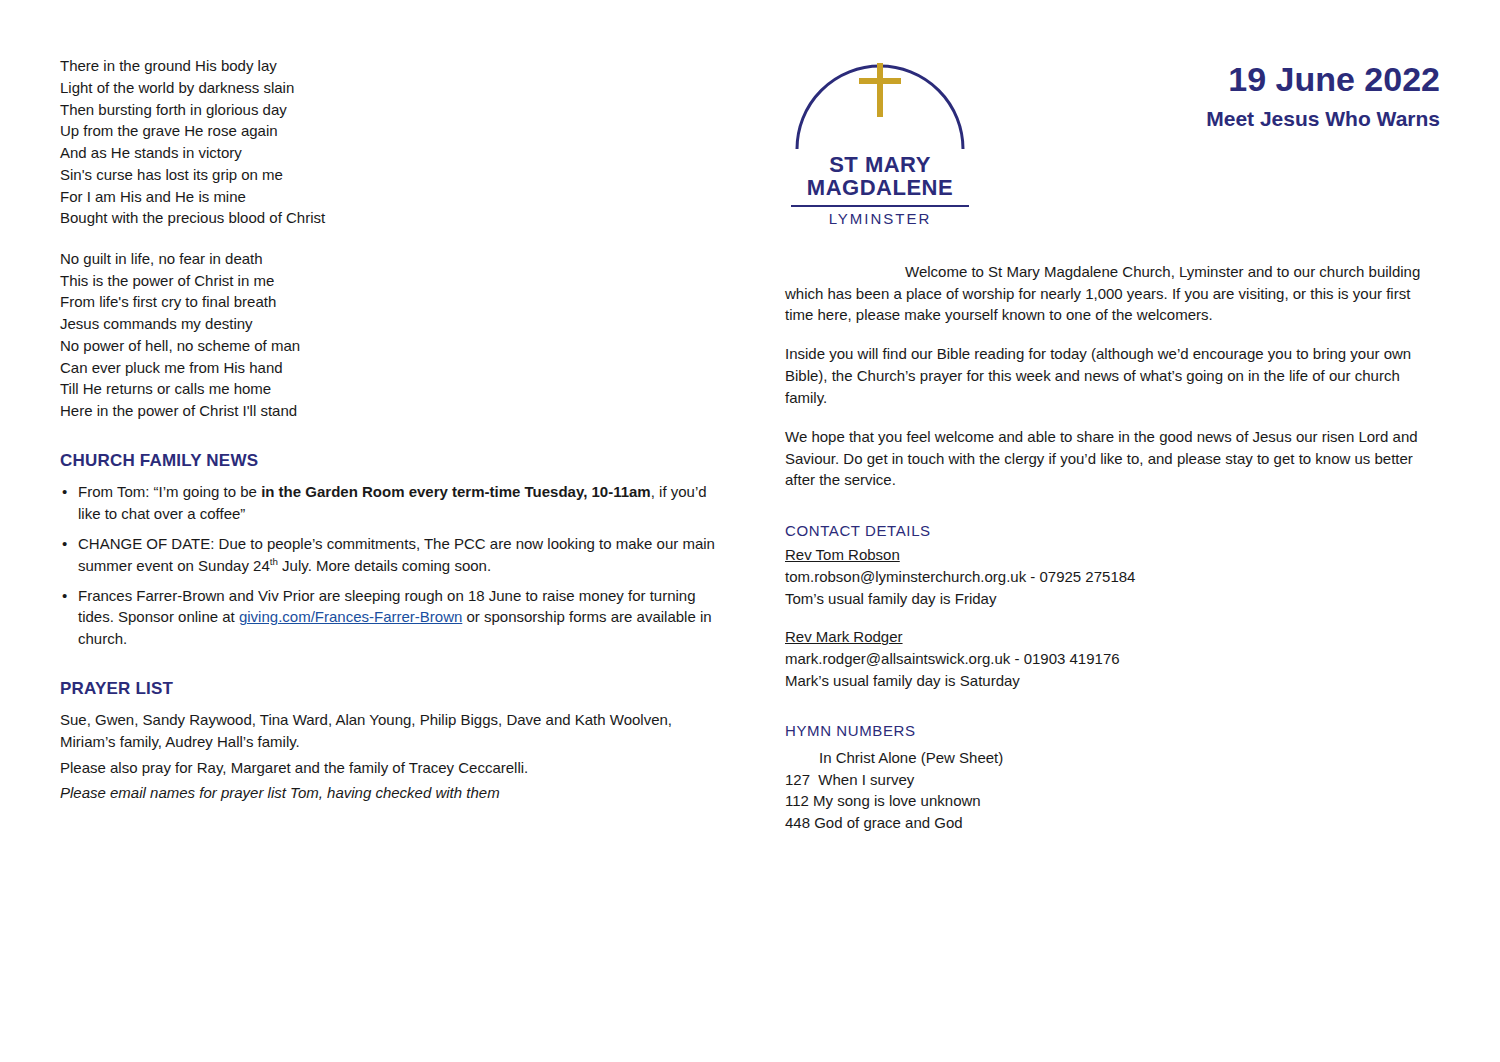There in the ground His body lay Light of the world by darkness slain Then bursting forth in glorious day Up from the grave He rose again And as He stands in victory Sin's curse has lost its grip on me For I am His and He is mine Bought with the precious blood of Christ
No guilt in life, no fear in death This is the power of Christ in me From life's first cry to final breath Jesus commands my destiny No power of hell, no scheme of man Can ever pluck me from His hand Till He returns or calls me home Here in the power of Christ I'll stand
CHURCH FAMILY NEWS
From Tom: “I’m going to be in the Garden Room every term-time Tuesday, 10-11am, if you’d like to chat over a coffee”
CHANGE OF DATE: Due to people’s commitments, The PCC are now looking to make our main summer event on Sunday 24th July. More details coming soon.
Frances Farrer-Brown and Viv Prior are sleeping rough on 18 June to raise money for turning tides. Sponsor online at giving.com/Frances-Farrer-Brown or sponsorship forms are available in church.
PRAYER LIST
Sue, Gwen, Sandy Raywood, Tina Ward, Alan Young, Philip Biggs, Dave and Kath Woolven, Miriam’s family, Audrey Hall’s family.
Please also pray for Ray, Margaret and the family of Tracey Ceccarelli.
Please email names for prayer list Tom, having checked with them
ST MARY MAGDALENE
LYMINSTER
19 June 2022
Meet Jesus Who Warns
Welcome to St Mary Magdalene Church, Lyminster and to our church building which has been a place of worship for nearly 1,000 years. If you are visiting, or this is your first time here, please make yourself known to one of the welcomers.
Inside you will find our Bible reading for today (although we’d encourage you to bring your own Bible), the Church’s prayer for this week and news of what’s going on in the life of our church family.
We hope that you feel welcome and able to share in the good news of Jesus our risen Lord and Saviour. Do get in touch with the clergy if you’d like to, and please stay to get to know us better after the service.
CONTACT DETAILS
Rev Tom Robson
tom.robson@lyminsterchurch.org.uk - 07925 275184
Tom’s usual family day is Friday
Rev Mark Rodger
mark.rodger@allsaintswick.org.uk - 01903 419176
Mark’s usual family day is Saturday
HYMN NUMBERS
In Christ Alone (Pew Sheet)
127 When I survey
112 My song is love unknown
448 God of grace and God